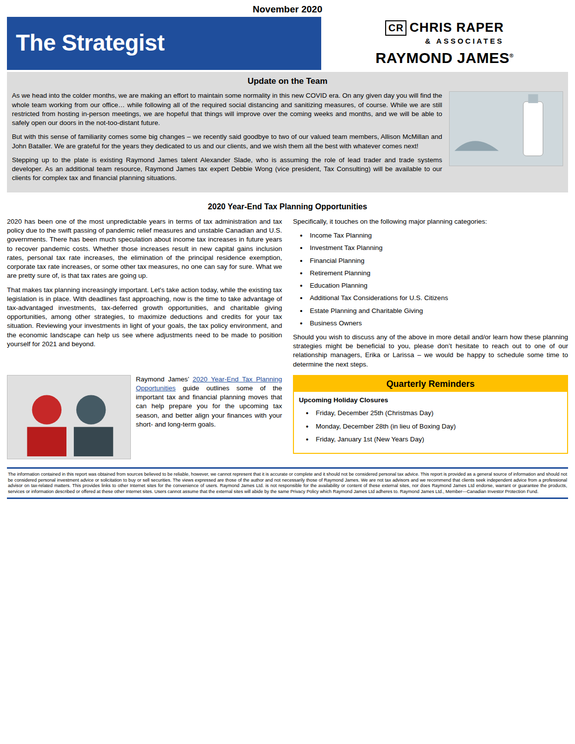November 2020
The Strategist
CRCHRIS RAPER & ASSOCIATES
RAYMOND JAMES®
Update on the Team
As we head into the colder months, we are making an effort to maintain some normality in this new COVID era. On any given day you will find the whole team working from our office… while following all of the required social distancing and sanitizing measures, of course. While we are still restricted from hosting in-person meetings, we are hopeful that things will improve over the coming weeks and months, and we will be able to safely open our doors in the not-too-distant future.
But with this sense of familiarity comes some big changes – we recently said goodbye to two of our valued team members, Allison McMillan and John Bataller. We are grateful for the years they dedicated to us and our clients, and we wish them all the best with whatever comes next!
Stepping up to the plate is existing Raymond James talent Alexander Slade, who is assuming the role of lead trader and trade systems developer. As an additional team resource, Raymond James tax expert Debbie Wong (vice president, Tax Consulting) will be available to our clients for complex tax and financial planning situations.
2020 Year-End Tax Planning Opportunities
2020 has been one of the most unpredictable years in terms of tax administration and tax policy due to the swift passing of pandemic relief measures and unstable Canadian and U.S. governments. There has been much speculation about income tax increases in future years to recover pandemic costs. Whether those increases result in new capital gains inclusion rates, personal tax rate increases, the elimination of the principal residence exemption, corporate tax rate increases, or some other tax measures, no one can say for sure. What we are pretty sure of, is that tax rates are going up.
That makes tax planning increasingly important. Let's take action today, while the existing tax legislation is in place. With deadlines fast approaching, now is the time to take advantage of tax-advantaged investments, tax-deferred growth opportunities, and charitable giving opportunities, among other strategies, to maximize deductions and credits for your tax situation. Reviewing your investments in light of your goals, the tax policy environment, and the economic landscape can help us see where adjustments need to be made to position yourself for 2021 and beyond.
Specifically, it touches on the following major planning categories:
Income Tax Planning
Investment Tax Planning
Financial Planning
Retirement Planning
Education Planning
Additional Tax Considerations for U.S. Citizens
Estate Planning and Charitable Giving
Business Owners
Should you wish to discuss any of the above in more detail and/or learn how these planning strategies might be beneficial to you, please don’t hesitate to reach out to one of our relationship managers, Erika or Larissa – we would be happy to schedule some time to determine the next steps.
Raymond James’ 2020 Year-End Tax Planning Opportunities guide outlines some of the important tax and financial planning moves that can help prepare you for the upcoming tax season, and better align your finances with your short- and long-term goals.
Quarterly Reminders
Upcoming Holiday Closures
Friday, December 25th (Christmas Day)
Monday, December 28th (in lieu of Boxing Day)
Friday, January 1st (New Years Day)
The information contained in this report was obtained from sources believed to be reliable, however, we cannot represent that it is accurate or complete and it should not be considered personal tax advice. This report is provided as a general source of information and should not be considered personal investment advice or solicitation to buy or sell securities. The views expressed are those of the author and not necessarily those of Raymond James. We are not tax advisors and we recommend that clients seek independent advice from a professional advisor on tax-related matters. This provides links to other Internet sites for the convenience of users. Raymond James Ltd. is not responsible for the availability or content of these external sites, nor does Raymond James Ltd endorse, warrant or guarantee the products, services or information described or offered at these other Internet sites. Users cannot assume that the external sites will abide by the same Privacy Policy which Raymond James Ltd adheres to. Raymond James Ltd., Member—Canadian Investor Protection Fund.